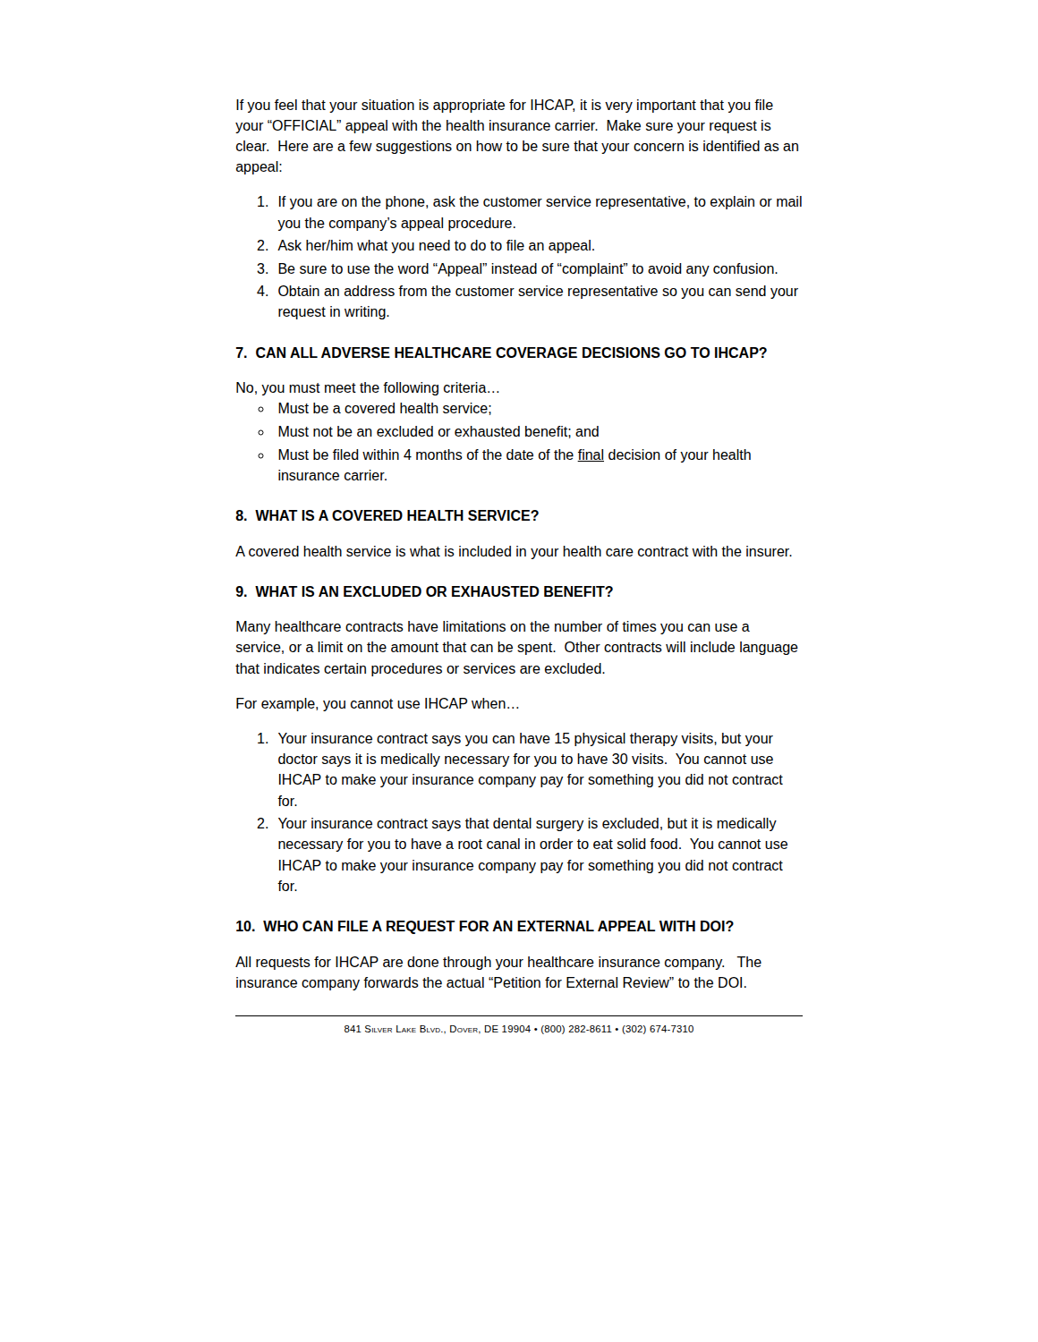If you feel that your situation is appropriate for IHCAP, it is very important that you file your “OFFICIAL” appeal with the health insurance carrier. Make sure your request is clear. Here are a few suggestions on how to be sure that your concern is identified as an appeal:
If you are on the phone, ask the customer service representative, to explain or mail you the company’s appeal procedure.
Ask her/him what you need to do to file an appeal.
Be sure to use the word “Appeal” instead of “complaint” to avoid any confusion.
Obtain an address from the customer service representative so you can send your request in writing.
7. Can all adverse healthcare coverage decisions go to IHCAP?
No, you must meet the following criteria…
Must be a covered health service;
Must not be an excluded or exhausted benefit; and
Must be filed within 4 months of the date of the final decision of your health insurance carrier.
8. What is a covered health service?
A covered health service is what is included in your health care contract with the insurer.
9. What is an excluded or exhausted benefit?
Many healthcare contracts have limitations on the number of times you can use a service, or a limit on the amount that can be spent. Other contracts will include language that indicates certain procedures or services are excluded.
For example, you cannot use IHCAP when…
Your insurance contract says you can have 15 physical therapy visits, but your doctor says it is medically necessary for you to have 30 visits. You cannot use IHCAP to make your insurance company pay for something you did not contract for.
Your insurance contract says that dental surgery is excluded, but it is medically necessary for you to have a root canal in order to eat solid food. You cannot use IHCAP to make your insurance company pay for something you did not contract for.
10. Who can file a request for an external appeal with DOI?
All requests for IHCAP are done through your healthcare insurance company. The insurance company forwards the actual “Petition for External Review” to the DOI.
841 Silver Lake Blvd., Dover, DE 19904 • (800) 282-8611 • (302) 674-7310